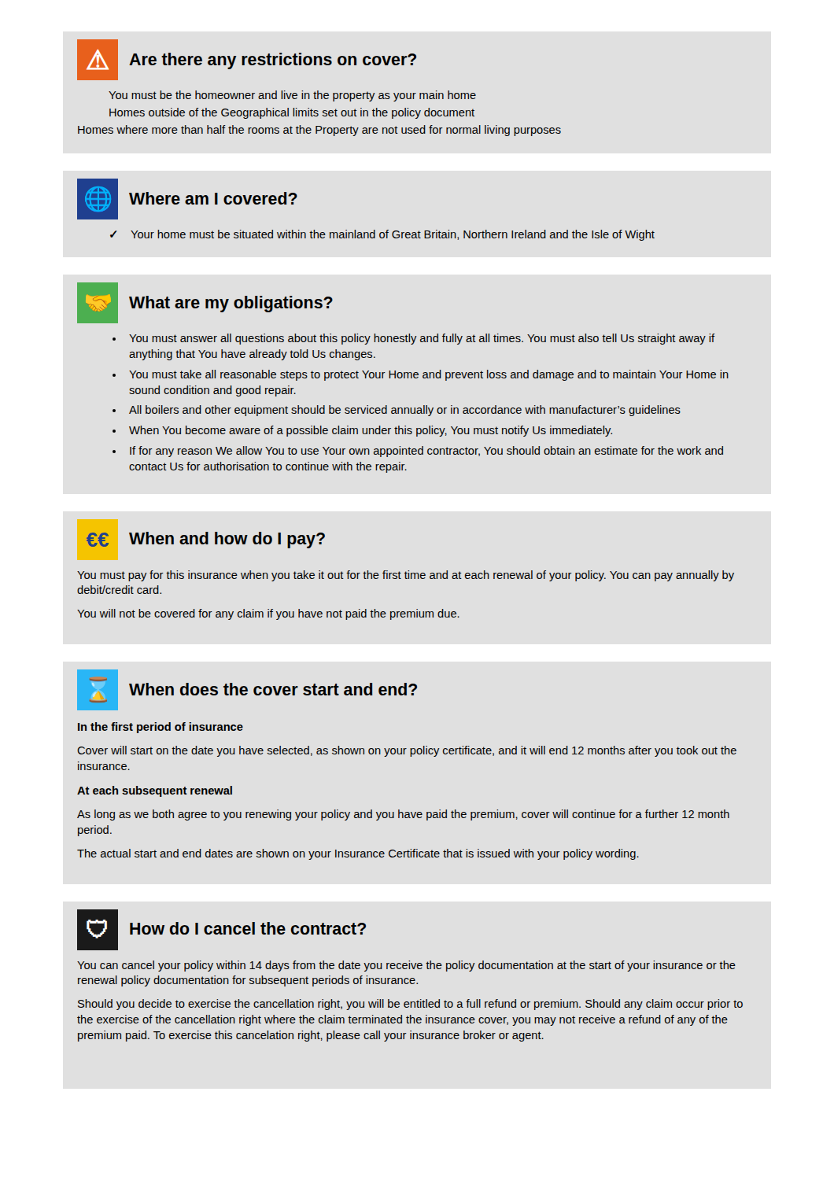⚠
Are there any restrictions on cover?
You must be the homeowner and live in the property as your main home
Homes outside of the Geographical limits set out in the policy document
Homes where more than half the rooms at the Property are not used for normal living purposes
🌐
Where am I covered?
Your home must be situated within the mainland of Great Britain, Northern Ireland and the Isle of Wight
🤝
What are my obligations?
You must answer all questions about this policy honestly and fully at all times. You must also tell Us straight away if anything that You have already told Us changes.
You must take all reasonable steps to protect Your Home and prevent loss and damage and to maintain Your Home in sound condition and good repair.
All boilers and other equipment should be serviced annually or in accordance with manufacturer’s guidelines
When You become aware of a possible claim under this policy, You must notify Us immediately.
If for any reason We allow You to use Your own appointed contractor, You should obtain an estimate for the work and contact Us for authorisation to continue with the repair.
€€
When and how do I pay?
You must pay for this insurance when you take it out for the first time and at each renewal of your policy. You can pay annually by debit/credit card.
You will not be covered for any claim if you have not paid the premium due.
⌛
When does the cover start and end?
In the first period of insurance
Cover will start on the date you have selected, as shown on your policy certificate, and it will end 12 months after you took out the insurance.
At each subsequent renewal
As long as we both agree to you renewing your policy and you have paid the premium, cover will continue for a further 12 month period.
The actual start and end dates are shown on your Insurance Certificate that is issued with your policy wording.
🛡
How do I cancel the contract?
You can cancel your policy within 14 days from the date you receive the policy documentation at the start of your insurance or the renewal policy documentation for subsequent periods of insurance.
Should you decide to exercise the cancellation right, you will be entitled to a full refund or premium. Should any claim occur prior to the exercise of the cancellation right where the claim terminated the insurance cover, you may not receive a refund of any of the premium paid. To exercise this cancelation right, please call your insurance broker or agent.